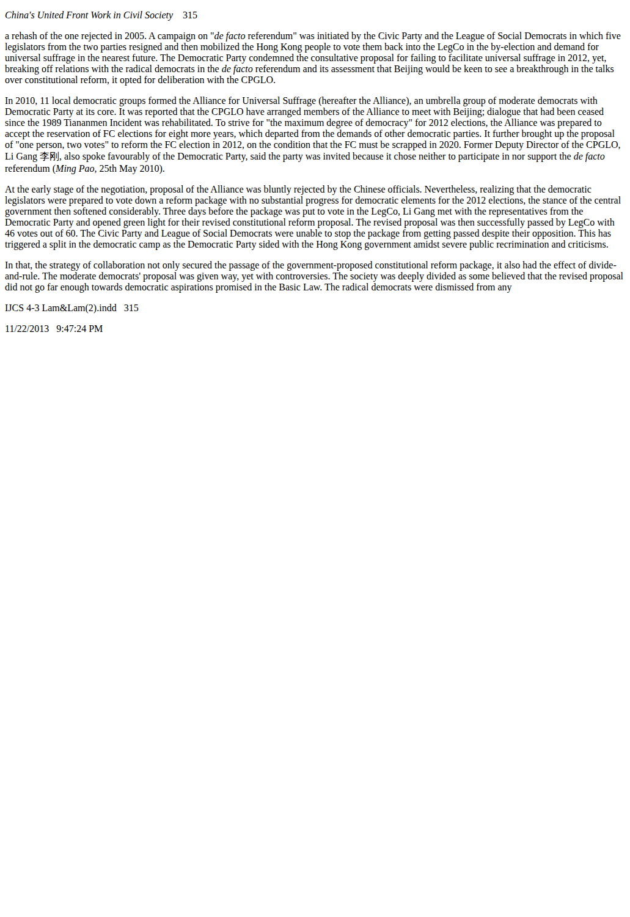China's United Front Work in Civil Society 315
a rehash of the one rejected in 2005. A campaign on "de facto referendum" was initiated by the Civic Party and the League of Social Democrats in which five legislators from the two parties resigned and then mobilized the Hong Kong people to vote them back into the LegCo in the by-election and demand for universal suffrage in the nearest future. The Democratic Party condemned the consultative proposal for failing to facilitate universal suffrage in 2012, yet, breaking off relations with the radical democrats in the de facto referendum and its assessment that Beijing would be keen to see a breakthrough in the talks over constitutional reform, it opted for deliberation with the CPGLO.
In 2010, 11 local democratic groups formed the Alliance for Universal Suffrage (hereafter the Alliance), an umbrella group of moderate democrats with Democratic Party at its core. It was reported that the CPGLO have arranged members of the Alliance to meet with Beijing; dialogue that had been ceased since the 1989 Tiananmen Incident was rehabilitated. To strive for "the maximum degree of democracy" for 2012 elections, the Alliance was prepared to accept the reservation of FC elections for eight more years, which departed from the demands of other democratic parties. It further brought up the proposal of "one person, two votes" to reform the FC election in 2012, on the condition that the FC must be scrapped in 2020. Former Deputy Director of the CPGLO, Li Gang 李刚, also spoke favourably of the Democratic Party, said the party was invited because it chose neither to participate in nor support the de facto referendum (Ming Pao, 25th May 2010).
At the early stage of the negotiation, proposal of the Alliance was bluntly rejected by the Chinese officials. Nevertheless, realizing that the democratic legislators were prepared to vote down a reform package with no substantial progress for democratic elements for the 2012 elections, the stance of the central government then softened considerably. Three days before the package was put to vote in the LegCo, Li Gang met with the representatives from the Democratic Party and opened green light for their revised constitutional reform proposal. The revised proposal was then successfully passed by LegCo with 46 votes out of 60. The Civic Party and League of Social Democrats were unable to stop the package from getting passed despite their opposition. This has triggered a split in the democratic camp as the Democratic Party sided with the Hong Kong government amidst severe public recrimination and criticisms.
In that, the strategy of collaboration not only secured the passage of the government-proposed constitutional reform package, it also had the effect of divide-and-rule. The moderate democrats' proposal was given way, yet with controversies. The society was deeply divided as some believed that the revised proposal did not go far enough towards democratic aspirations promised in the Basic Law. The radical democrats were dismissed from any
IJCS 4-3 Lam&Lam(2).indd 315
11/22/2013 9:47:24 PM